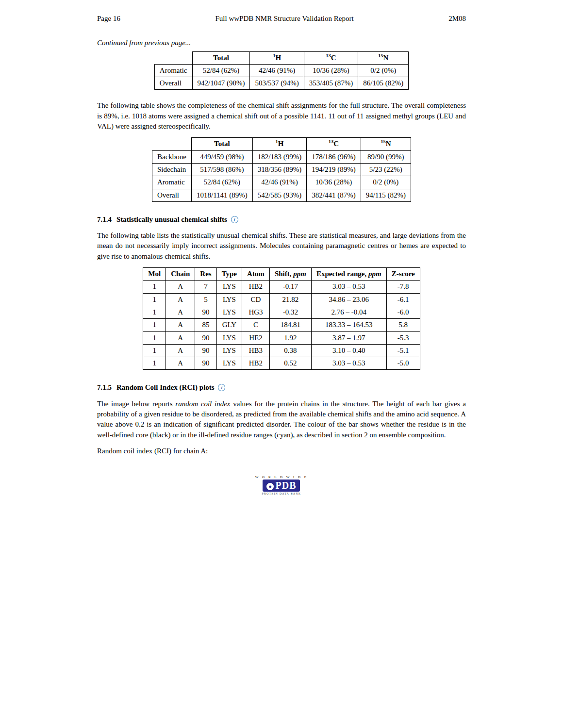Page 16
Full wwPDB NMR Structure Validation Report
2M08
Continued from previous page...
| | Total | 1 H | 13 C | 15 N |
| --- | --- | --- | --- | --- |
| Aromatic | 52/84 (62%) | 42/46 (91%) | 10/36 (28%) | 0/2 (0%) |
| Overall | 942/1047 (90%) | 503/537 (94%) | 353/405 (87%) | 86/105 (82%) |
The following table shows the completeness of the chemical shift assignments for the full structure. The overall completeness is 89%, i.e. 1018 atoms were assigned a chemical shift out of a possible 1141. 11 out of 11 assigned methyl groups (LEU and VAL) were assigned stereospecifically.
| | Total | 1 H | 13 C | 15 N |
| --- | --- | --- | --- | --- |
| Backbone | 449/459 (98%) | 182/183 (99%) | 178/186 (96%) | 89/90 (99%) |
| Sidechain | 517/598 (86%) | 318/356 (89%) | 194/219 (89%) | 5/23 (22%) |
| Aromatic | 52/84 (62%) | 42/46 (91%) | 10/36 (28%) | 0/2 (0%) |
| Overall | 1018/1141 (89%) | 542/585 (93%) | 382/441 (87%) | 94/115 (82%) |
7.1.4 Statistically unusual chemical shifts i
The following table lists the statistically unusual chemical shifts. These are statistical measures, and large deviations from the mean do not necessarily imply incorrect assignments. Molecules containing paramagnetic centres or hemes are expected to give rise to anomalous chemical shifts.
| Mol | Chain | Res | Type | Atom | Shift, ppm | Expected range, ppm | Z-score |
| --- | --- | --- | --- | --- | --- | --- | --- |
| 1 | A | 7 | LYS | HB2 | -0.17 | 3.03 – 0.53 | -7.8 |
| 1 | A | 5 | LYS | CD | 21.82 | 34.86 – 23.06 | -6.1 |
| 1 | A | 90 | LYS | HG3 | -0.32 | 2.76 – -0.04 | -6.0 |
| 1 | A | 85 | GLY | C | 184.81 | 183.33 – 164.53 | 5.8 |
| 1 | A | 90 | LYS | HE2 | 1.92 | 3.87 – 1.97 | -5.3 |
| 1 | A | 90 | LYS | HB3 | 0.38 | 3.10 – 0.40 | -5.1 |
| 1 | A | 90 | LYS | HB2 | 0.52 | 3.03 – 0.53 | -5.0 |
7.1.5 Random Coil Index (RCI) plots i
The image below reports random coil index values for the protein chains in the structure. The height of each bar gives a probability of a given residue to be disordered, as predicted from the available chemical shifts and the amino acid sequence. A value above 0.2 is an indication of significant predicted disorder. The colour of the bar shows whether the residue is in the well-defined core (black) or in the ill-defined residue ranges (cyan), as described in section 2 on ensemble composition.
Random coil index (RCI) for chain A:
W O R L D W I D E
●PDB
PROTEIN DATA BANK